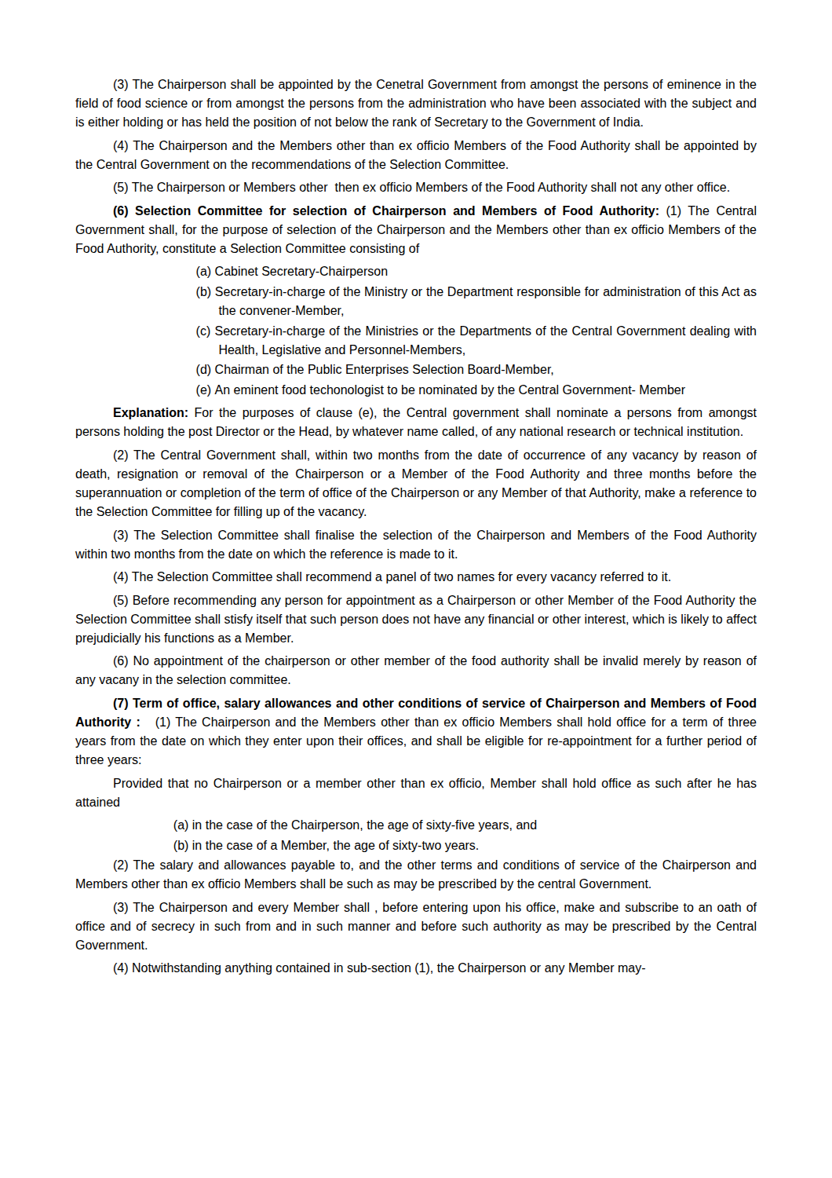(3) The Chairperson shall be appointed by the Cenetral Government from amongst the persons of eminence in the field of food science or from amongst the persons from the administration who have been associated with the subject and is either holding or has held the position of not below the rank of Secretary to the Government of India.
(4) The Chairperson and the Members other than ex officio Members of the Food Authority shall be appointed by the Central Government on the recommendations of the Selection Committee.
(5) The Chairperson or Members other then ex officio Members of the Food Authority shall not any other office.
(6) Selection Committee for selection of Chairperson and Members of Food Authority: (1) The Central Government shall, for the purpose of selection of the Chairperson and the Members other than ex officio Members of the Food Authority, constitute a Selection Committee consisting of
(a) Cabinet Secretary-Chairperson
(b) Secretary-in-charge of the Ministry or the Department responsible for administration of this Act as the convener-Member,
(c) Secretary-in-charge of the Ministries or the Departments of the Central Government dealing with Health, Legislative and Personnel-Members,
(d) Chairman of the Public Enterprises Selection Board-Member,
(e) An eminent food techonologist to be nominated by the Central Government- Member
Explanation: For the purposes of clause (e), the Central government shall nominate a persons from amongst persons holding the post Director or the Head, by whatever name called, of any national research or technical institution.
(2) The Central Government shall, within two months from the date of occurrence of any vacancy by reason of death, resignation or removal of the Chairperson or a Member of the Food Authority and three months before the superannuation or completion of the term of office of the Chairperson or any Member of that Authority, make a reference to the Selection Committee for filling up of the vacancy.
(3) The Selection Committee shall finalise the selection of the Chairperson and Members of the Food Authority within two months from the date on which the reference is made to it.
(4) The Selection Committee shall recommend a panel of two names for every vacancy referred to it.
(5) Before recommending any person for appointment as a Chairperson or other Member of the Food Authority the Selection Committee shall stisfy itself that such person does not have any financial or other interest, which is likely to affect prejudicially his functions as a Member.
(6) No appointment of the chairperson or other member of the food authority shall be invalid merely by reason of any vacany in the selection committee.
(7) Term of office, salary allowances and other conditions of service of Chairperson and Members of Food Authority : (1) The Chairperson and the Members other than ex officio Members shall hold office for a term of three years from the date on which they enter upon their offices, and shall be eligible for re-appointment for a further period of three years:
Provided that no Chairperson or a member other than ex officio, Member shall hold office as such after he has attained
(a) in the case of the Chairperson, the age of sixty-five years, and
(b) in the case of a Member, the age of sixty-two years.
(2) The salary and allowances payable to, and the other terms and conditions of service of the Chairperson and Members other than ex officio Members shall be such as may be prescribed by the central Government.
(3) The Chairperson and every Member shall , before entering upon his office, make and subscribe to an oath of office and of secrecy in such from and in such manner and before such authority as may be prescribed by the Central Government.
(4) Notwithstanding anything contained in sub-section (1), the Chairperson or any Member may-